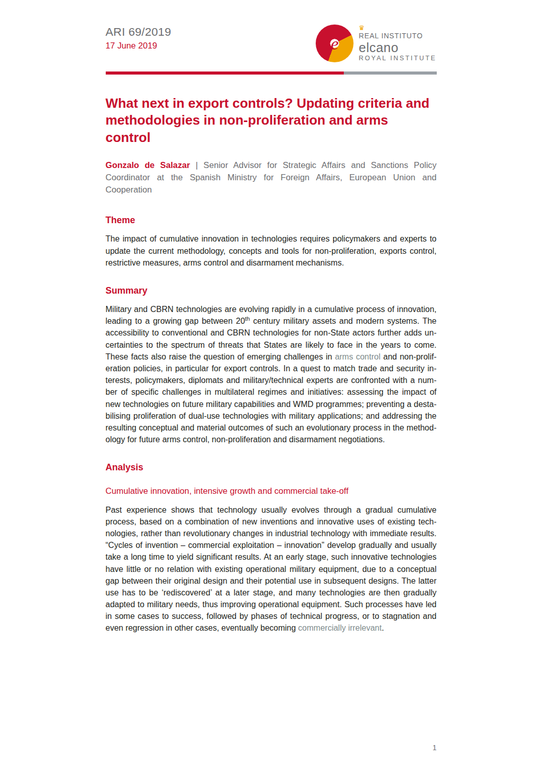ARI 69/2019
17 June 2019
♛
REAL INSTITUTO
elcano
ROYAL INSTITUTE
What next in export controls? Updating criteria and methodologies in non-proliferation and arms control
Gonzalo de Salazar | Senior Advisor for Strategic Affairs and Sanctions Policy Coordinator at the Spanish Ministry for Foreign Affairs, European Union and Cooperation
Theme
The impact of cumulative innovation in technologies requires policymakers and experts to update the current methodology, concepts and tools for non-proliferation, exports control, restrictive measures, arms control and disarmament mechanisms.
Summary
Military and CBRN technologies are evolving rapidly in a cumulative process of innovation, leading to a growing gap between 20th century military assets and modern systems. The accessibility to conventional and CBRN technologies for non-State actors further adds uncertainties to the spectrum of threats that States are likely to face in the years to come. These facts also raise the question of emerging challenges in arms control and non-proliferation policies, in particular for export controls. In a quest to match trade and security interests, policymakers, diplomats and military/technical experts are confronted with a number of specific challenges in multilateral regimes and initiatives: assessing the impact of new technologies on future military capabilities and WMD programmes; preventing a destabilising proliferation of dual-use technologies with military applications; and addressing the resulting conceptual and material outcomes of such an evolutionary process in the methodology for future arms control, non-proliferation and disarmament negotiations.
Analysis
Cumulative innovation, intensive growth and commercial take-off
Past experience shows that technology usually evolves through a gradual cumulative process, based on a combination of new inventions and innovative uses of existing technologies, rather than revolutionary changes in industrial technology with immediate results. “Cycles of invention – commercial exploitation – innovation” develop gradually and usually take a long time to yield significant results. At an early stage, such innovative technologies have little or no relation with existing operational military equipment, due to a conceptual gap between their original design and their potential use in subsequent designs. The latter use has to be ‘rediscovered’ at a later stage, and many technologies are then gradually adapted to military needs, thus improving operational equipment. Such processes have led in some cases to success, followed by phases of technical progress, or to stagnation and even regression in other cases, eventually becoming commercially irrelevant.
1